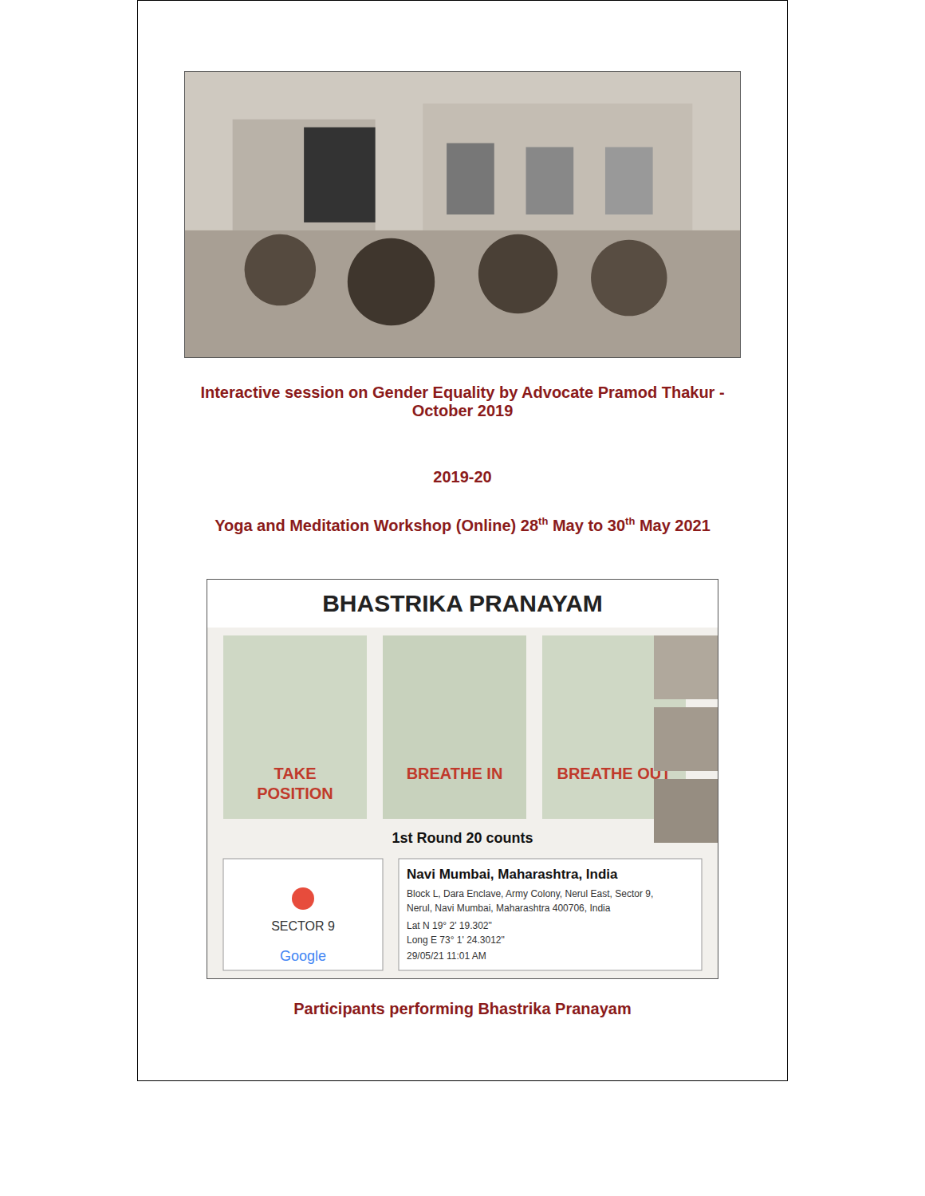Interactive session on Gender Equality by Advocate Pramod Thakur - October 2019
2019-20
Yoga and Meditation Workshop (Online) 28th May to 30th May 2021
Participants performing Bhastrika Pranayam